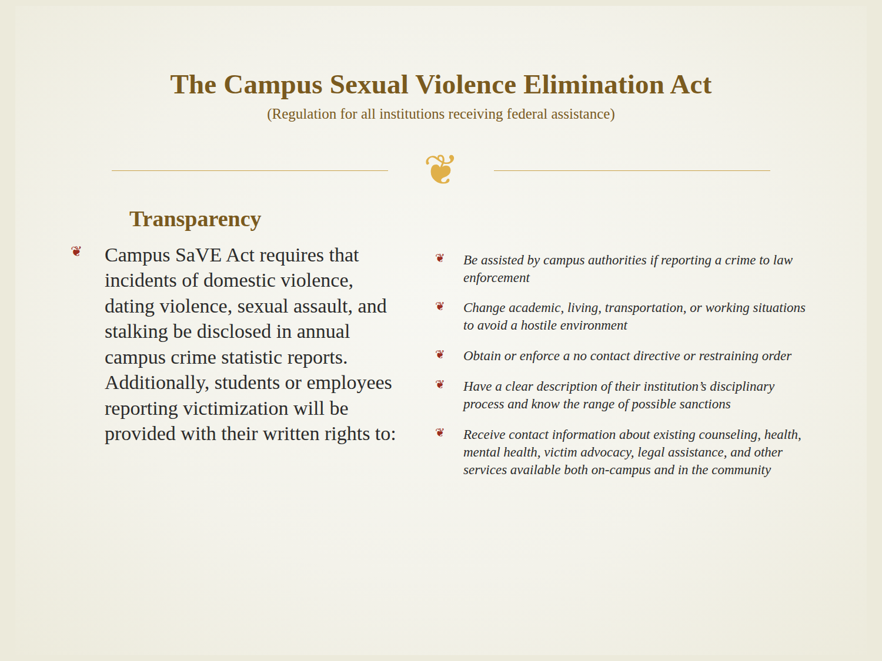The Campus Sexual Violence Elimination Act
(Regulation for all institutions receiving federal assistance)
❦
Transparency
❦Campus SaVE Act requires that incidents of domestic violence, dating violence, sexual assault, and stalking be disclosed in annual campus crime statistic reports. Additionally, students or employees reporting victimization will be provided with their written rights to:
❦Be assisted by campus authorities if reporting a crime to law enforcement
❦Change academic, living, transportation, or working situations to avoid a hostile environment
❦Obtain or enforce a no contact directive or restraining order
❦Have a clear description of their institution’s disciplinary process and know the range of possible sanctions
❦Receive contact information about existing counseling, health, mental health, victim advocacy, legal assistance, and other services available both on-campus and in the community